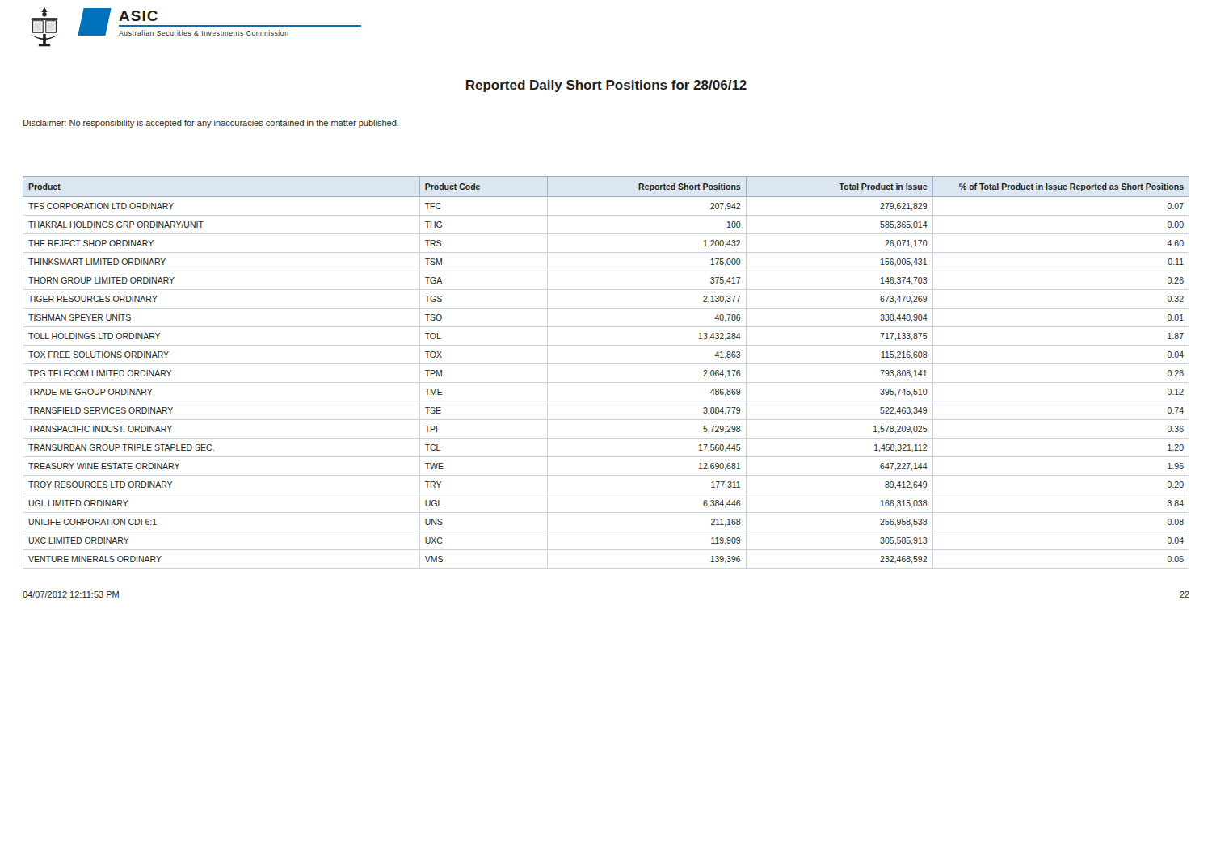ASIC
Australian Securities & Investments Commission
Reported Daily Short Positions for 28/06/12
Disclaimer: No responsibility is accepted for any inaccuracies contained in the matter published.
| Product | Product Code | Reported Short Positions | Total Product in Issue | % of Total Product in Issue Reported as Short Positions |
| --- | --- | --- | --- | --- |
| TFS CORPORATION LTD ORDINARY | TFC | 207,942 | 279,621,829 | 0.07 |
| THAKRAL HOLDINGS GRP ORDINARY/UNIT | THG | 100 | 585,365,014 | 0.00 |
| THE REJECT SHOP ORDINARY | TRS | 1,200,432 | 26,071,170 | 4.60 |
| THINKSMART LIMITED ORDINARY | TSM | 175,000 | 156,005,431 | 0.11 |
| THORN GROUP LIMITED ORDINARY | TGA | 375,417 | 146,374,703 | 0.26 |
| TIGER RESOURCES ORDINARY | TGS | 2,130,377 | 673,470,269 | 0.32 |
| TISHMAN SPEYER UNITS | TSO | 40,786 | 338,440,904 | 0.01 |
| TOLL HOLDINGS LTD ORDINARY | TOL | 13,432,284 | 717,133,875 | 1.87 |
| TOX FREE SOLUTIONS ORDINARY | TOX | 41,863 | 115,216,608 | 0.04 |
| TPG TELECOM LIMITED ORDINARY | TPM | 2,064,176 | 793,808,141 | 0.26 |
| TRADE ME GROUP ORDINARY | TME | 486,869 | 395,745,510 | 0.12 |
| TRANSFIELD SERVICES ORDINARY | TSE | 3,884,779 | 522,463,349 | 0.74 |
| TRANSPACIFIC INDUST. ORDINARY | TPI | 5,729,298 | 1,578,209,025 | 0.36 |
| TRANSURBAN GROUP TRIPLE STAPLED SEC. | TCL | 17,560,445 | 1,458,321,112 | 1.20 |
| TREASURY WINE ESTATE ORDINARY | TWE | 12,690,681 | 647,227,144 | 1.96 |
| TROY RESOURCES LTD ORDINARY | TRY | 177,311 | 89,412,649 | 0.20 |
| UGL LIMITED ORDINARY | UGL | 6,384,446 | 166,315,038 | 3.84 |
| UNILIFE CORPORATION CDI 6:1 | UNS | 211,168 | 256,958,538 | 0.08 |
| UXC LIMITED ORDINARY | UXC | 119,909 | 305,585,913 | 0.04 |
| VENTURE MINERALS ORDINARY | VMS | 139,396 | 232,468,592 | 0.06 |
04/07/2012 12:11:53 PM 22